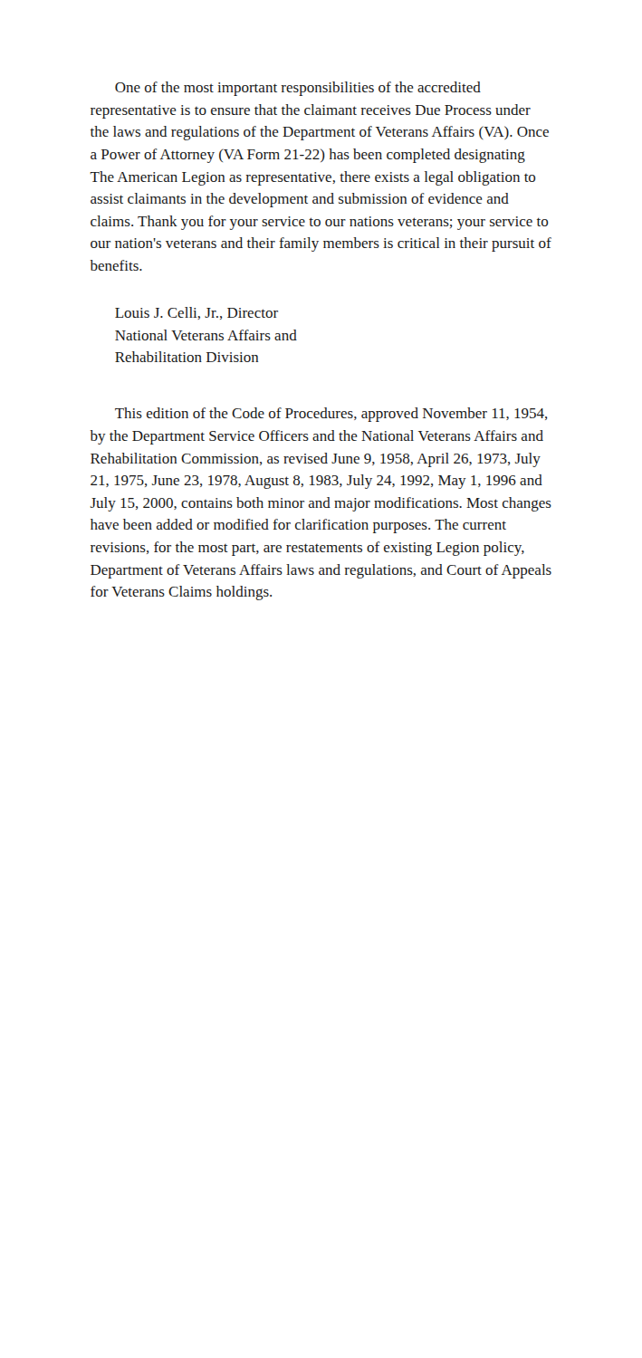One of the most important responsibilities of the accredited representative is to ensure that the claimant receives Due Process under the laws and regulations of the Department of Veterans Affairs (VA). Once a Power of Attorney (VA Form 21-22) has been completed designating The American Legion as representative, there exists a legal obligation to assist claimants in the development and submission of evidence and claims. Thank you for your service to our nations veterans; your service to our nation's veterans and their family members is critical in their pursuit of benefits.
Louis J. Celli, Jr., Director
National Veterans Affairs and
Rehabilitation Division
This edition of the Code of Procedures, approved November 11, 1954, by the Department Service Officers and the National Veterans Affairs and Rehabilitation Commission, as revised June 9, 1958, April 26, 1973, July 21, 1975, June 23, 1978, August 8, 1983, July 24, 1992, May 1, 1996 and July 15, 2000, contains both minor and major modifications. Most changes have been added or modified for clarification purposes. The current revisions, for the most part, are restatements of existing Legion policy, Department of Veterans Affairs laws and regulations, and Court of Appeals for Veterans Claims holdings.